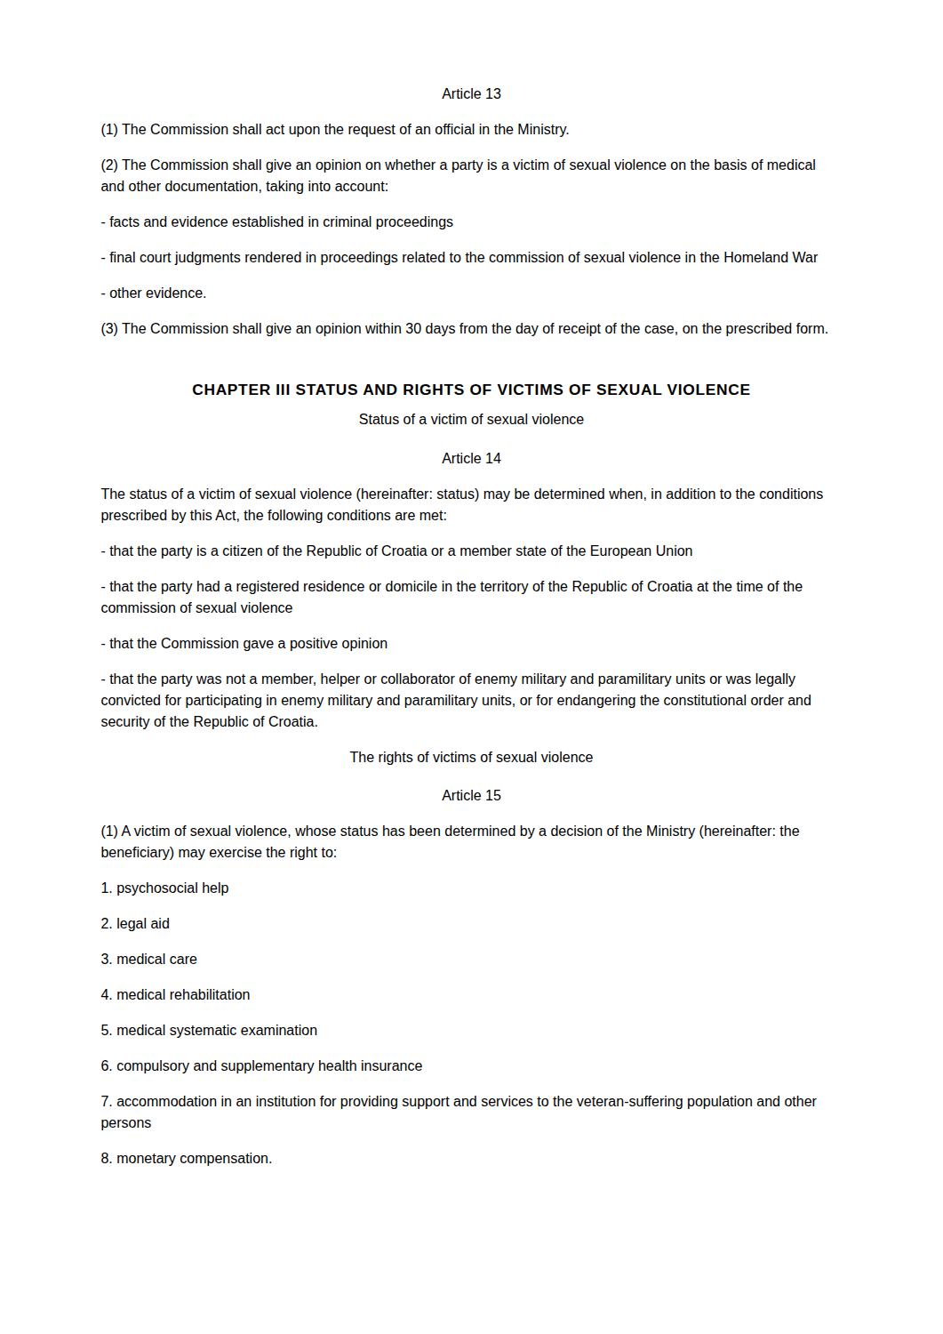Article 13
(1) The Commission shall act upon the request of an official in the Ministry.
(2) The Commission shall give an opinion on whether a party is a victim of sexual violence on the basis of medical and other documentation, taking into account:
- facts and evidence established in criminal proceedings
- final court judgments rendered in proceedings related to the commission of sexual violence in the Homeland War
- other evidence.
(3) The Commission shall give an opinion within 30 days from the day of receipt of the case, on the prescribed form.
CHAPTER III STATUS AND RIGHTS OF VICTIMS OF SEXUAL VIOLENCE
Status of a victim of sexual violence
Article 14
The status of a victim of sexual violence (hereinafter: status) may be determined when, in addition to the conditions prescribed by this Act, the following conditions are met:
- that the party is a citizen of the Republic of Croatia or a member state of the European Union
- that the party had a registered residence or domicile in the territory of the Republic of Croatia at the time of the commission of sexual violence
- that the Commission gave a positive opinion
- that the party was not a member, helper or collaborator of enemy military and paramilitary units or was legally convicted for participating in enemy military and paramilitary units, or for endangering the constitutional order and security of the Republic of Croatia.
The rights of victims of sexual violence
Article 15
(1) A victim of sexual violence, whose status has been determined by a decision of the Ministry (hereinafter: the beneficiary) may exercise the right to:
psychosocial help
legal aid
medical care
medical rehabilitation
medical systematic examination
compulsory and supplementary health insurance
accommodation in an institution for providing support and services to the veteran-suffering population and other persons
monetary compensation.